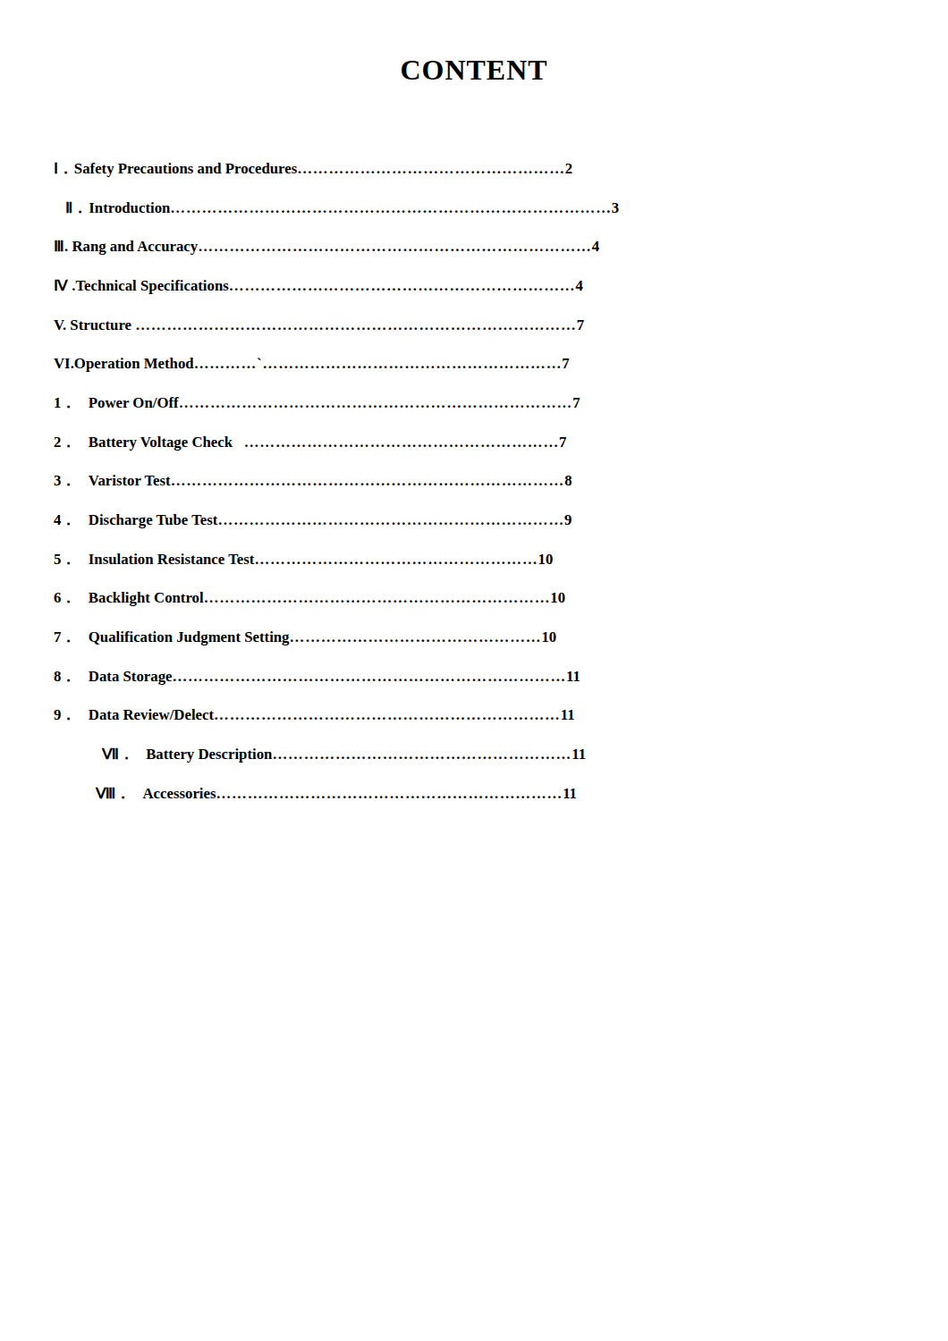CONTENT
Ⅰ．Safety Precautions and Procedures……………………………………………2
Ⅱ．Introduction…………………………………………………………………………3
Ⅲ. Rang and Accuracy…………………………………………………………………4
Ⅳ .Technical Specifications…………………………………………………………4
V. Structure …………………………………………………………………………7
VI.Operation Method…………`…………………………………………………7
1． Power On/Off…………………………………………………………………7
2． Battery Voltage Check ……………………………………………………7
3． Varistor Test…………………………………………………………………8
4． Discharge Tube Test…………………………………………………………9
5． Insulation Resistance Test………………………………………………10
6． Backlight Control…………………………………………………………10
7． Qualification Judgment Setting…………………………………………10
8． Data Storage…………………………………………………………………11
9． Data Review/Delect…………………………………………………………11
Ⅶ． Battery Description…………………………………………………11
Ⅷ． Accessories…………………………………………………………11